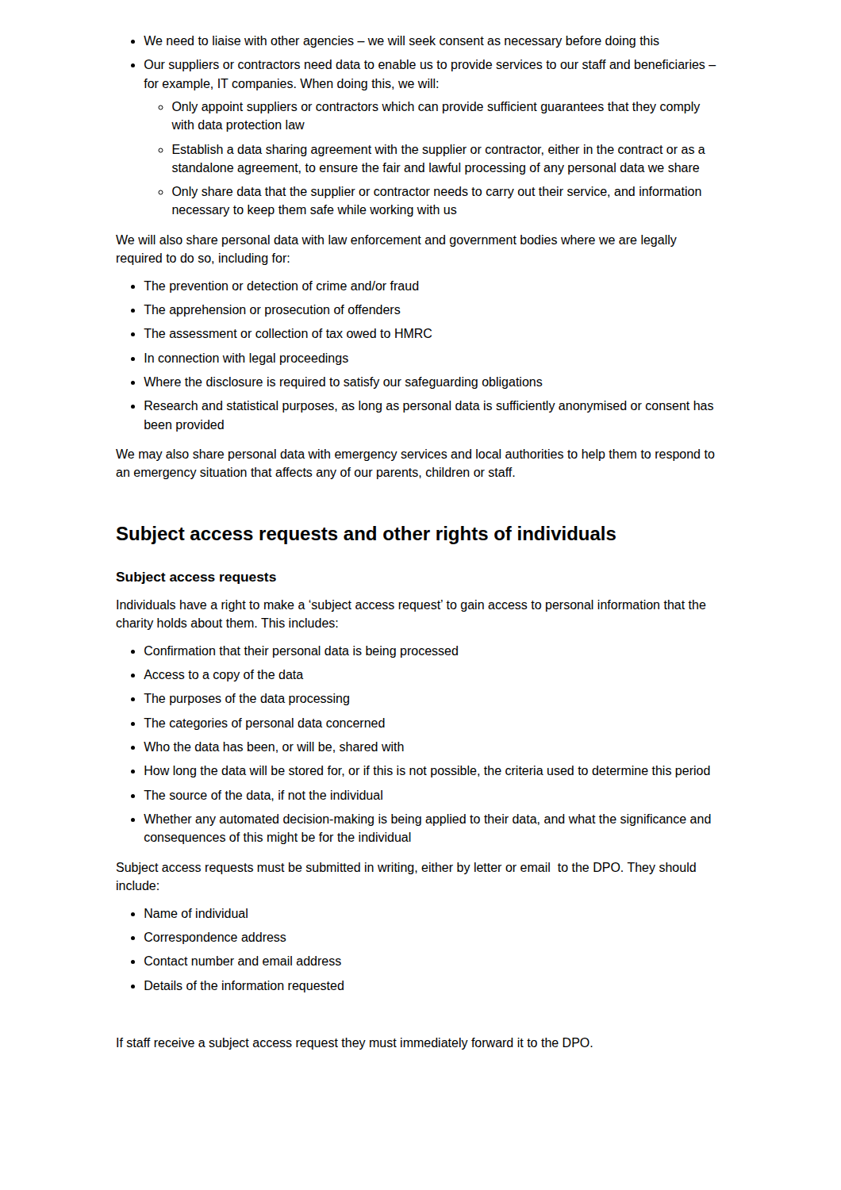We need to liaise with other agencies – we will seek consent as necessary before doing this
Our suppliers or contractors need data to enable us to provide services to our staff and beneficiaries – for example, IT companies. When doing this, we will:
Only appoint suppliers or contractors which can provide sufficient guarantees that they comply with data protection law
Establish a data sharing agreement with the supplier or contractor, either in the contract or as a standalone agreement, to ensure the fair and lawful processing of any personal data we share
Only share data that the supplier or contractor needs to carry out their service, and information necessary to keep them safe while working with us
We will also share personal data with law enforcement and government bodies where we are legally required to do so, including for:
The prevention or detection of crime and/or fraud
The apprehension or prosecution of offenders
The assessment or collection of tax owed to HMRC
In connection with legal proceedings
Where the disclosure is required to satisfy our safeguarding obligations
Research and statistical purposes, as long as personal data is sufficiently anonymised or consent has been provided
We may also share personal data with emergency services and local authorities to help them to respond to an emergency situation that affects any of our parents, children or staff.
Subject access requests and other rights of individuals
Subject access requests
Individuals have a right to make a ‘subject access request’ to gain access to personal information that the charity holds about them. This includes:
Confirmation that their personal data is being processed
Access to a copy of the data
The purposes of the data processing
The categories of personal data concerned
Who the data has been, or will be, shared with
How long the data will be stored for, or if this is not possible, the criteria used to determine this period
The source of the data, if not the individual
Whether any automated decision-making is being applied to their data, and what the significance and consequences of this might be for the individual
Subject access requests must be submitted in writing, either by letter or email to the DPO. They should include:
Name of individual
Correspondence address
Contact number and email address
Details of the information requested
If staff receive a subject access request they must immediately forward it to the DPO.